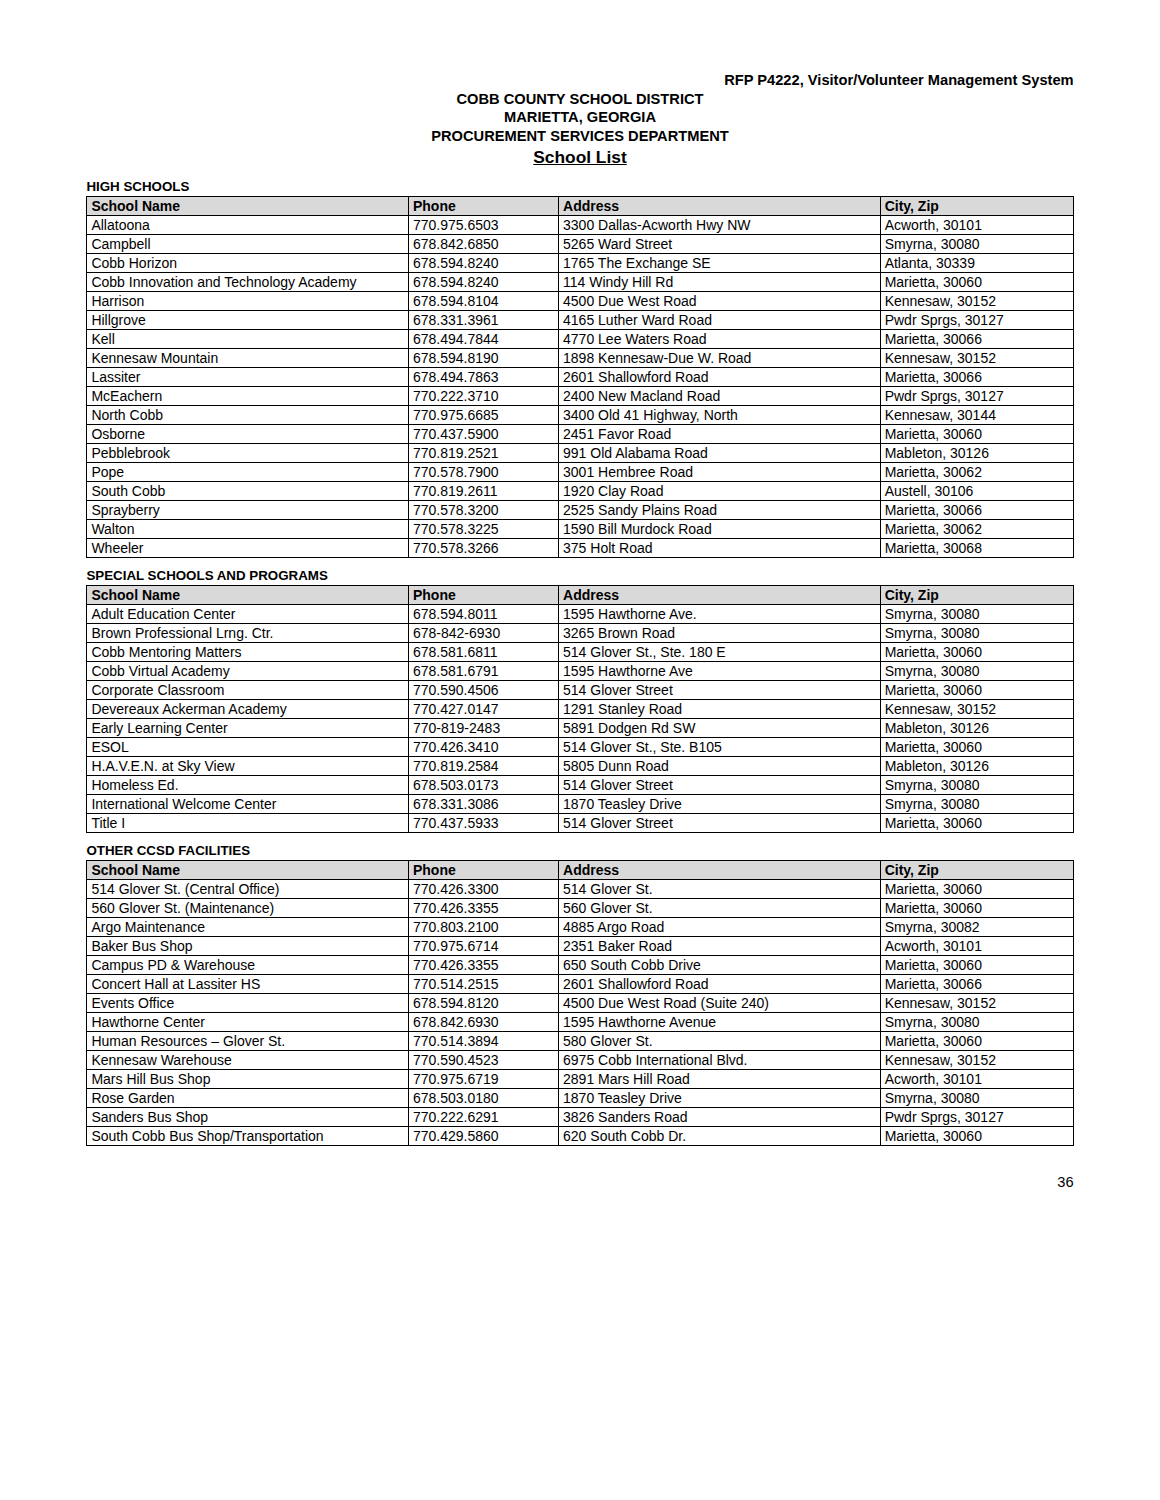RFP P4222, Visitor/Volunteer Management System
COBB COUNTY SCHOOL DISTRICT
MARIETTA, GEORGIA
PROCUREMENT SERVICES DEPARTMENT
School List
HIGH SCHOOLS
| School Name | Phone | Address | City, Zip |
| --- | --- | --- | --- |
| Allatoona | 770.975.6503 | 3300 Dallas-Acworth Hwy NW | Acworth, 30101 |
| Campbell | 678.842.6850 | 5265 Ward Street | Smyrna, 30080 |
| Cobb Horizon | 678.594.8240 | 1765 The Exchange SE | Atlanta, 30339 |
| Cobb Innovation and Technology Academy | 678.594.8240 | 114 Windy Hill Rd | Marietta, 30060 |
| Harrison | 678.594.8104 | 4500 Due West Road | Kennesaw, 30152 |
| Hillgrove | 678.331.3961 | 4165 Luther Ward Road | Pwdr Sprgs, 30127 |
| Kell | 678.494.7844 | 4770 Lee Waters Road | Marietta, 30066 |
| Kennesaw Mountain | 678.594.8190 | 1898 Kennesaw-Due W. Road | Kennesaw, 30152 |
| Lassiter | 678.494.7863 | 2601 Shallowford Road | Marietta, 30066 |
| McEachern | 770.222.3710 | 2400 New Macland Road | Pwdr Sprgs, 30127 |
| North Cobb | 770.975.6685 | 3400 Old 41 Highway, North | Kennesaw, 30144 |
| Osborne | 770.437.5900 | 2451 Favor Road | Marietta, 30060 |
| Pebblebrook | 770.819.2521 | 991 Old Alabama Road | Mableton, 30126 |
| Pope | 770.578.7900 | 3001 Hembree Road | Marietta, 30062 |
| South Cobb | 770.819.2611 | 1920 Clay Road | Austell, 30106 |
| Sprayberry | 770.578.3200 | 2525 Sandy Plains Road | Marietta, 30066 |
| Walton | 770.578.3225 | 1590 Bill Murdock Road | Marietta, 30062 |
| Wheeler | 770.578.3266 | 375 Holt Road | Marietta, 30068 |
SPECIAL SCHOOLS AND PROGRAMS
| School Name | Phone | Address | City, Zip |
| --- | --- | --- | --- |
| Adult Education Center | 678.594.8011 | 1595 Hawthorne Ave. | Smyrna, 30080 |
| Brown Professional Lrng. Ctr. | 678-842-6930 | 3265 Brown Road | Smyrna, 30080 |
| Cobb Mentoring Matters | 678.581.6811 | 514 Glover St., Ste. 180 E | Marietta, 30060 |
| Cobb Virtual Academy | 678.581.6791 | 1595 Hawthorne Ave | Smyrna, 30080 |
| Corporate Classroom | 770.590.4506 | 514 Glover Street | Marietta, 30060 |
| Devereaux Ackerman Academy | 770.427.0147 | 1291 Stanley Road | Kennesaw, 30152 |
| Early Learning Center | 770-819-2483 | 5891 Dodgen Rd SW | Mableton, 30126 |
| ESOL | 770.426.3410 | 514 Glover St., Ste. B105 | Marietta, 30060 |
| H.A.V.E.N. at Sky View | 770.819.2584 | 5805 Dunn Road | Mableton, 30126 |
| Homeless Ed. | 678.503.0173 | 514 Glover Street | Smyrna, 30080 |
| International Welcome Center | 678.331.3086 | 1870 Teasley Drive | Smyrna, 30080 |
| Title I | 770.437.5933 | 514 Glover Street | Marietta, 30060 |
OTHER CCSD FACILITIES
| School Name | Phone | Address | City, Zip |
| --- | --- | --- | --- |
| 514 Glover St. (Central Office) | 770.426.3300 | 514 Glover St. | Marietta, 30060 |
| 560 Glover St. (Maintenance) | 770.426.3355 | 560 Glover St. | Marietta, 30060 |
| Argo Maintenance | 770.803.2100 | 4885 Argo Road | Smyrna, 30082 |
| Baker Bus Shop | 770.975.6714 | 2351 Baker Road | Acworth, 30101 |
| Campus PD & Warehouse | 770.426.3355 | 650 South Cobb Drive | Marietta, 30060 |
| Concert Hall at Lassiter HS | 770.514.2515 | 2601 Shallowford Road | Marietta, 30066 |
| Events Office | 678.594.8120 | 4500 Due West Road (Suite 240) | Kennesaw, 30152 |
| Hawthorne Center | 678.842.6930 | 1595 Hawthorne Avenue | Smyrna, 30080 |
| Human Resources – Glover St. | 770.514.3894 | 580 Glover St. | Marietta, 30060 |
| Kennesaw Warehouse | 770.590.4523 | 6975 Cobb International Blvd. | Kennesaw, 30152 |
| Mars Hill Bus Shop | 770.975.6719 | 2891 Mars Hill Road | Acworth, 30101 |
| Rose Garden | 678.503.0180 | 1870 Teasley Drive | Smyrna, 30080 |
| Sanders Bus Shop | 770.222.6291 | 3826 Sanders Road | Pwdr Sprgs, 30127 |
| South Cobb Bus Shop/Transportation | 770.429.5860 | 620 South Cobb Dr. | Marietta, 30060 |
36